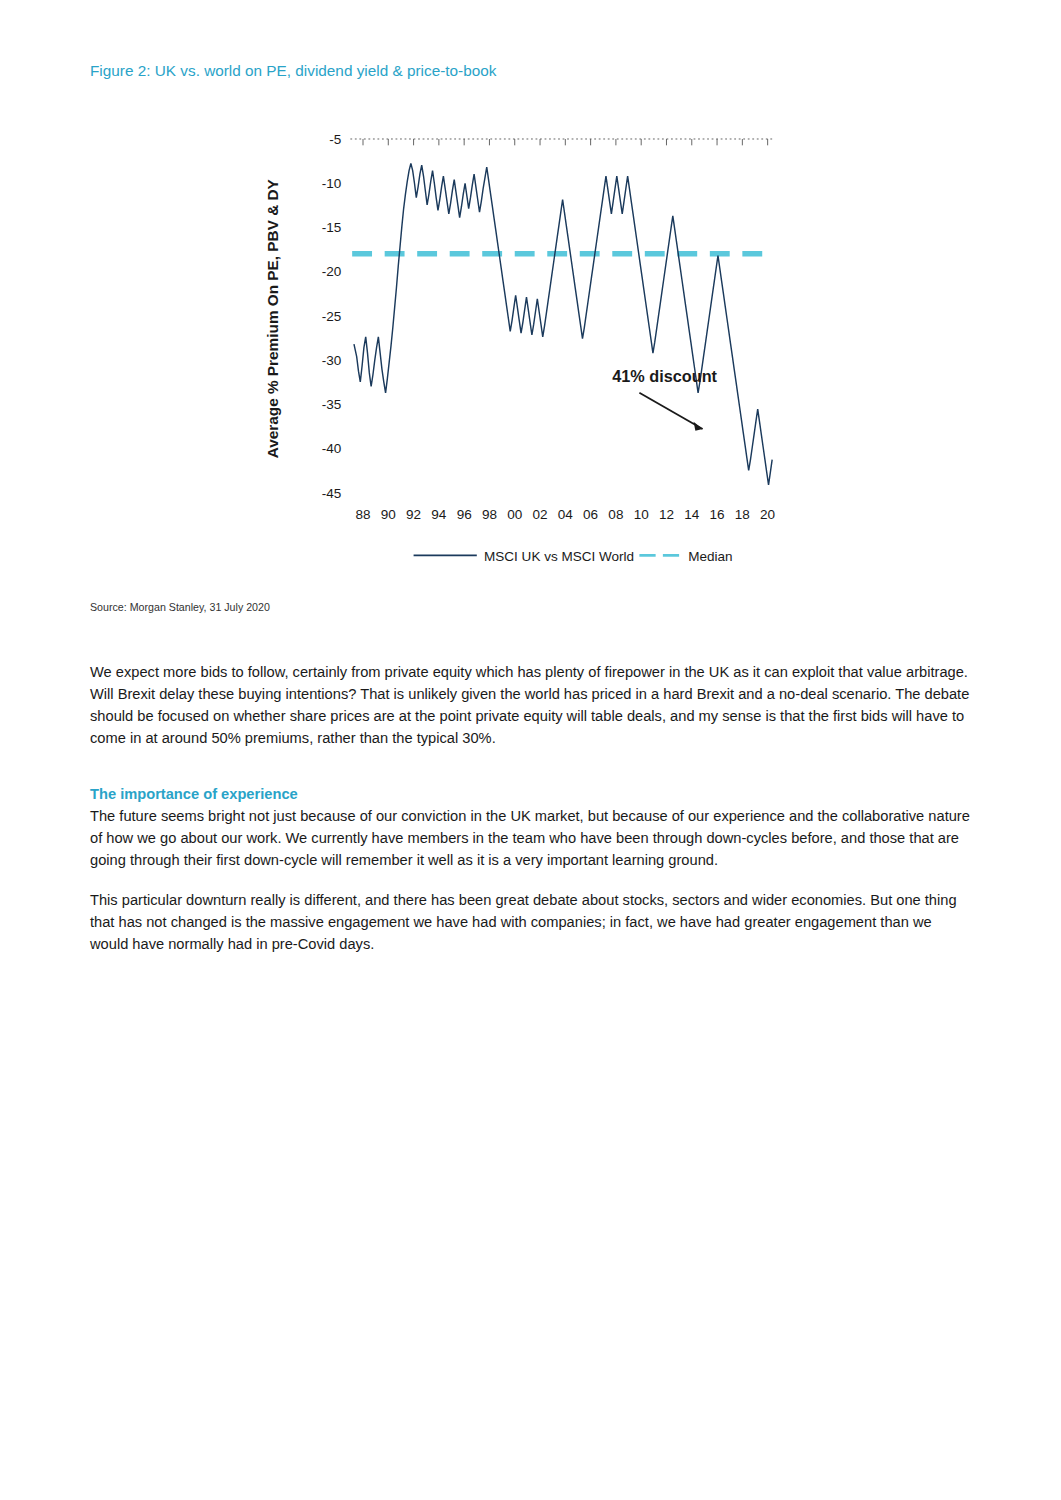Figure 2: UK vs. world on PE, dividend yield & price-to-book
Average % Premium On PE, PBV & DY -5 -10 -15 -20 -25 -30 -35 -40 -45 41% discount 88 90 92 94 96 98 00 02 04 06 08 10 12 14 16 18 20 MSCI UK vs MSCI World Median
Source: Morgan Stanley, 31 July 2020
We expect more bids to follow, certainly from private equity which has plenty of firepower in the UK as it can exploit that value arbitrage. Will Brexit delay these buying intentions? That is unlikely given the world has priced in a hard Brexit and a no-deal scenario. The debate should be focused on whether share prices are at the point private equity will table deals, and my sense is that the first bids will have to come in at around 50% premiums, rather than the typical 30%.
The importance of experience
The future seems bright not just because of our conviction in the UK market, but because of our experience and the collaborative nature of how we go about our work. We currently have members in the team who have been through down-cycles before, and those that are going through their first down-cycle will remember it well as it is a very important learning ground.
This particular downturn really is different, and there has been great debate about stocks, sectors and wider economies. But one thing that has not changed is the massive engagement we have had with companies; in fact, we have had greater engagement than we would have normally had in pre-Covid days.